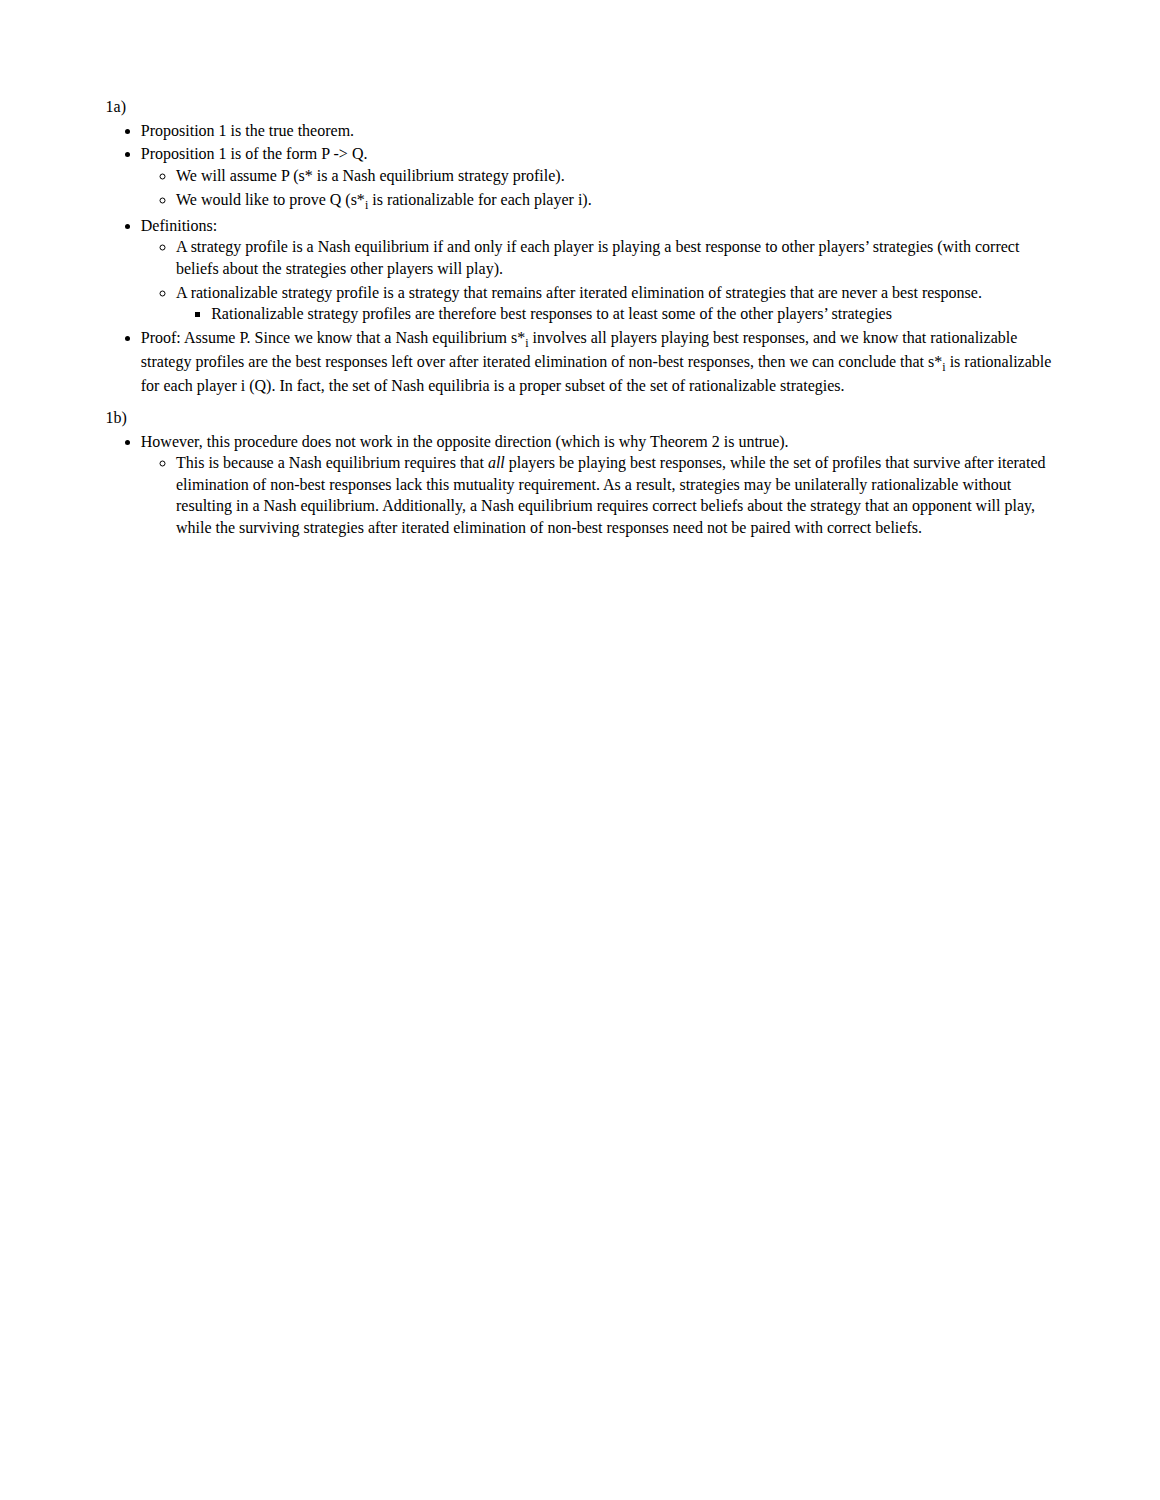1a)
Proposition 1 is the true theorem.
Proposition 1 is of the form P -> Q.
We will assume P (s* is a Nash equilibrium strategy profile).
We would like to prove Q (s*i is rationalizable for each player i).
Definitions:
A strategy profile is a Nash equilibrium if and only if each player is playing a best response to other players’ strategies (with correct beliefs about the strategies other players will play).
A rationalizable strategy profile is a strategy that remains after iterated elimination of strategies that are never a best response.
Rationalizable strategy profiles are therefore best responses to at least some of the other players’ strategies
Proof: Assume P. Since we know that a Nash equilibrium s*i involves all players playing best responses, and we know that rationalizable strategy profiles are the best responses left over after iterated elimination of non-best responses, then we can conclude that s*i is rationalizable for each player i (Q). In fact, the set of Nash equilibria is a proper subset of the set of rationalizable strategies.
1b)
However, this procedure does not work in the opposite direction (which is why Theorem 2 is untrue).
This is because a Nash equilibrium requires that all players be playing best responses, while the set of profiles that survive after iterated elimination of non-best responses lack this mutuality requirement. As a result, strategies may be unilaterally rationalizable without resulting in a Nash equilibrium. Additionally, a Nash equilibrium requires correct beliefs about the strategy that an opponent will play, while the surviving strategies after iterated elimination of non-best responses need not be paired with correct beliefs.